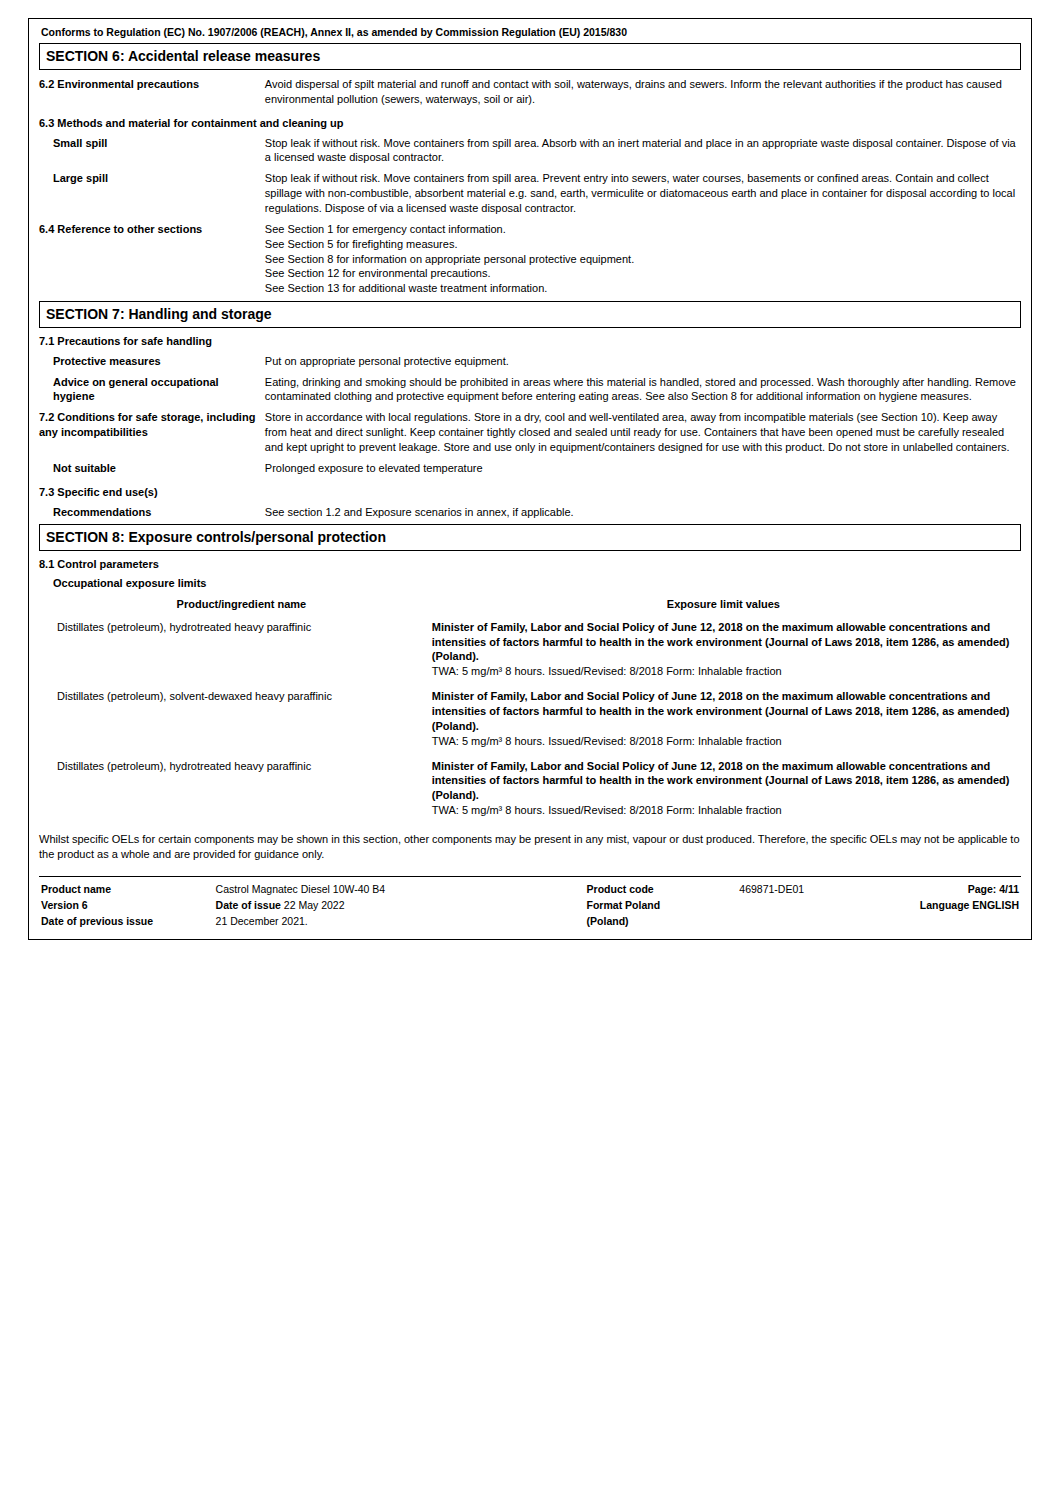Conforms to Regulation (EC) No. 1907/2006 (REACH), Annex II, as amended by Commission Regulation (EU) 2015/830
SECTION 6: Accidental release measures
| 6.2 Environmental precautions | Avoid dispersal of spilt material and runoff and contact with soil, waterways, drains and sewers. Inform the relevant authorities if the product has caused environmental pollution (sewers, waterways, soil or air). |
6.3 Methods and material for containment and cleaning up
| Small spill | Stop leak if without risk. Move containers from spill area. Absorb with an inert material and place in an appropriate waste disposal container. Dispose of via a licensed waste disposal contractor. |
| Large spill | Stop leak if without risk. Move containers from spill area. Prevent entry into sewers, water courses, basements or confined areas. Contain and collect spillage with non-combustible, absorbent material e.g. sand, earth, vermiculite or diatomaceous earth and place in container for disposal according to local regulations. Dispose of via a licensed waste disposal contractor. |
| 6.4 Reference to other sections | See Section 1 for emergency contact information. See Section 5 for firefighting measures. See Section 8 for information on appropriate personal protective equipment. See Section 12 for environmental precautions. See Section 13 for additional waste treatment information. |
SECTION 7: Handling and storage
7.1 Precautions for safe handling
| Protective measures | Put on appropriate personal protective equipment. |
| Advice on general occupational hygiene | Eating, drinking and smoking should be prohibited in areas where this material is handled, stored and processed. Wash thoroughly after handling. Remove contaminated clothing and protective equipment before entering eating areas. See also Section 8 for additional information on hygiene measures. |
| 7.2 Conditions for safe storage, including any incompatibilities | Store in accordance with local regulations. Store in a dry, cool and well-ventilated area, away from incompatible materials (see Section 10). Keep away from heat and direct sunlight. Keep container tightly closed and sealed until ready for use. Containers that have been opened must be carefully resealed and kept upright to prevent leakage. Store and use only in equipment/containers designed for use with this product. Do not store in unlabelled containers. |
| Not suitable | Prolonged exposure to elevated temperature |
7.3 Specific end use(s)
| Recommendations | See section 1.2 and Exposure scenarios in annex, if applicable. |
SECTION 8: Exposure controls/personal protection
8.1 Control parameters
Occupational exposure limits
| Product/ingredient name | Exposure limit values |
| Distillates (petroleum), hydrotreated heavy paraffinic | Minister of Family, Labor and Social Policy of June 12, 2018 on the maximum allowable concentrations and intensities of factors harmful to health in the work environment (Journal of Laws 2018, item 1286, as amended) (Poland). TWA: 5 mg/m³ 8 hours. Issued/Revised: 8/2018 Form: Inhalable fraction |
| Distillates (petroleum), solvent-dewaxed heavy paraffinic | Minister of Family, Labor and Social Policy of June 12, 2018 on the maximum allowable concentrations and intensities of factors harmful to health in the work environment (Journal of Laws 2018, item 1286, as amended) (Poland). TWA: 5 mg/m³ 8 hours. Issued/Revised: 8/2018 Form: Inhalable fraction |
| Distillates (petroleum), hydrotreated heavy paraffinic | Minister of Family, Labor and Social Policy of June 12, 2018 on the maximum allowable concentrations and intensities of factors harmful to health in the work environment (Journal of Laws 2018, item 1286, as amended) (Poland). TWA: 5 mg/m³ 8 hours. Issued/Revised: 8/2018 Form: Inhalable fraction |
Whilst specific OELs for certain components may be shown in this section, other components may be present in any mist, vapour or dust produced. Therefore, the specific OELs may not be applicable to the product as a whole and are provided for guidance only.
| Product name | Castrol Magnatec Diesel 10W-40 B4 | Product code | 469871-DE01 | Page: 4/11 |
| Version 6 | Date of issue 22 May 2022 | Format Poland | | Language ENGLISH |
| Date of previous issue | 21 December 2021. | (Poland) | | |